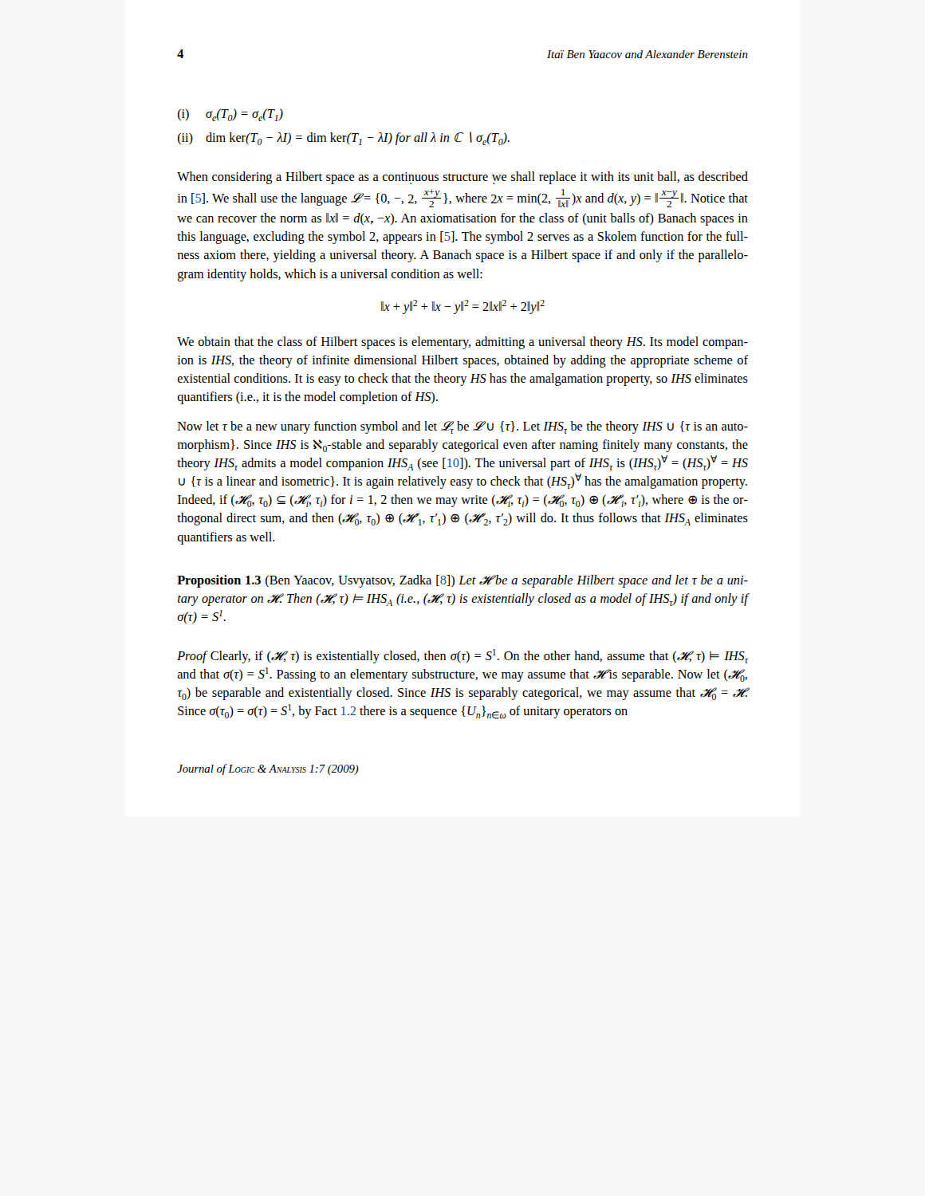4 Itaï Ben Yaacov and Alexander Berenstein
(i) σe(T0) = σe(T1)
(ii) dim ker(T0 − λI) = dim ker(T1 − λI) for all λ in ℂ ∖ σe(T0).
When considering a Hilbert space as a continuous structure we shall replace it with its unit ball, as described in [5]. We shall use the language 𝓛 = {0, −, 2, x+y 2}, where 2 x = min(2, 1‖x‖)x and d(x, y) = ‖x−y 2‖. Notice that we can recover the norm as ‖x‖ = d(x, −x). An axiomatisation for the class of (unit balls of) Banach spaces in this language, excluding the symbol 2, appears in [5]. The symbol 2 serves as a Skolem function for the fullness axiom there, yielding a universal theory. A Banach space is a Hilbert space if and only if the parallelogram identity holds, which is a universal condition as well:
‖x + y‖2 + ‖x − y‖2 = 2‖x‖2 + 2‖y‖2
We obtain that the class of Hilbert spaces is elementary, admitting a universal theory HS. Its model companion is IHS, the theory of infinite dimensional Hilbert spaces, obtained by adding the appropriate scheme of existential conditions. It is easy to check that the theory HS has the amalgamation property, so IHS eliminates quantifiers (i.e., it is the model completion of HS).
Now let τ be a new unary function symbol and let 𝓛τ be 𝓛 ∪ {τ}. Let IHSτ be the theory IHS ∪ {τ is an automorphism}. Since IHS is ℵ0-stable and separably categorical even after naming finitely many constants, the theory IHSτ admits a model companion IHSA (see [10]). The universal part of IHSτ is (IHSτ)∀ = (HSτ)∀ = HS ∪ {τ is a linear and isometric}. It is again relatively easy to check that (HSτ)∀ has the amalgamation property. Indeed, if (𝓗0, τ0) ⊆ (𝓗i, τi) for i = 1, 2 then we may write (𝓗i, τi) = (𝓗0, τ0) ⊕ (𝓗′i, τ′i), where ⊕ is the orthogonal direct sum, and then (𝓗0, τ0) ⊕ (𝓗′1, τ′1) ⊕ (𝓗′2, τ′2) will do. It thus follows that IHSA eliminates quantifiers as well.
Proposition 1.3 (Ben Yaacov, Usvyatsov, Zadka [8]) Let 𝓗 be a separable Hilbert space and let τ be a unitary operator on 𝓗. Then (𝓗, τ) ⊨ IHSA (i.e., (𝓗, τ) is existentially closed as a model of IHSτ) if and only if σ(τ) = S1.
Proof Clearly, if (𝓗, τ) is existentially closed, then σ(τ) = S1. On the other hand, assume that (𝓗, τ) ⊨ IHSτ and that σ(τ) = S1. Passing to an elementary substructure, we may assume that 𝓗 is separable. Now let (𝓗0, τ0) be separable and existentially closed. Since IHS is separably categorical, we may assume that 𝓗0 = 𝓗. Since σ(τ0) = σ(τ) = S1, by Fact 1.2 there is a sequence {Un}n∈ω of unitary operators on
Journal of Logic & Analysis 1:7 (2009)